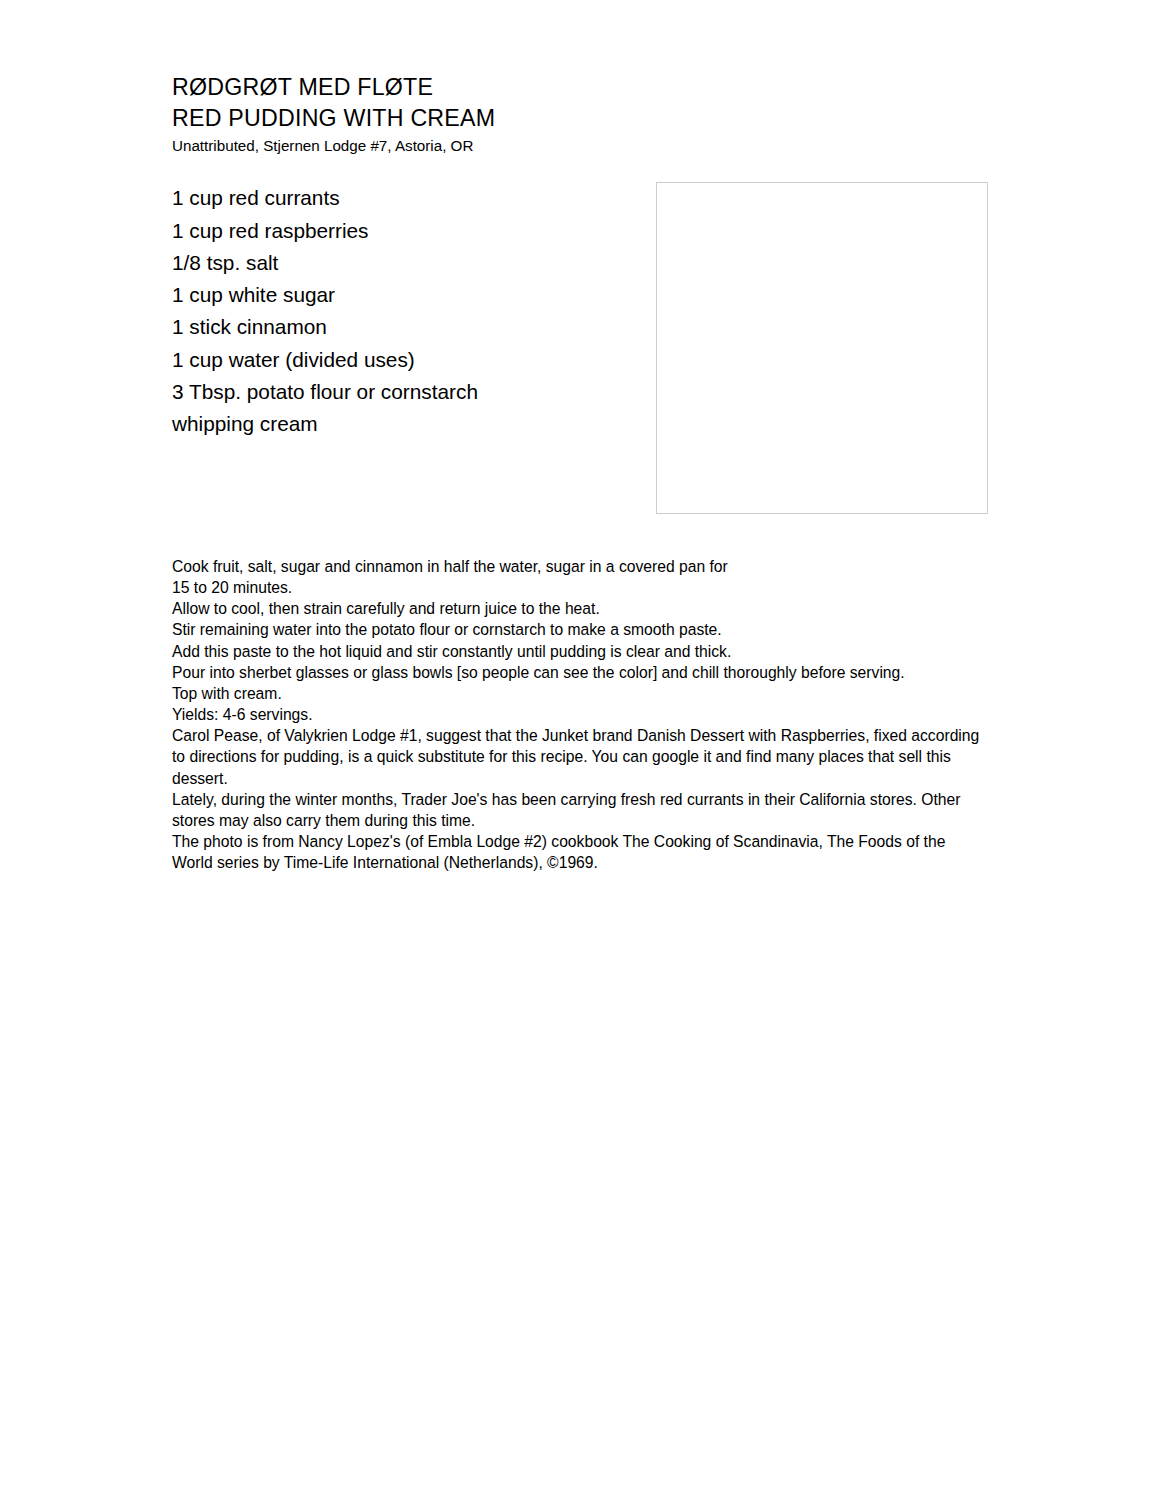RØDGRØT MED FLØTE
RED PUDDING WITH CREAM
Unattributed, Stjernen Lodge #7, Astoria, OR
1 cup red currants
1 cup red raspberries
1/8 tsp. salt
1 cup white sugar
1 stick cinnamon
1 cup water (divided uses)
3 Tbsp. potato flour or cornstarch
whipping cream
Cook fruit, salt, sugar and cinnamon in half the water, sugar in a covered pan for
15 to 20 minutes.
Allow to cool, then strain carefully and return juice to the heat.
Stir remaining water into the potato flour or cornstarch to make a smooth paste.
Add this paste to the hot liquid and stir constantly until pudding is clear and thick.
Pour into sherbet glasses or glass bowls [so people can see the color] and chill thoroughly before serving.
Top with cream.
Yields: 4-6 servings.
Carol Pease, of Valykrien Lodge #1, suggest that the Junket brand Danish Dessert with Raspberries, fixed according to directions for pudding, is a quick substitute for this recipe. You can google it and find many places that sell this dessert.
Lately, during the winter months, Trader Joe's has been carrying fresh red currants in their California stores. Other stores may also carry them during this time.
The photo is from Nancy Lopez's (of Embla Lodge #2) cookbook The Cooking of Scandinavia, The Foods of the World series by Time-Life International (Netherlands), ©1969.